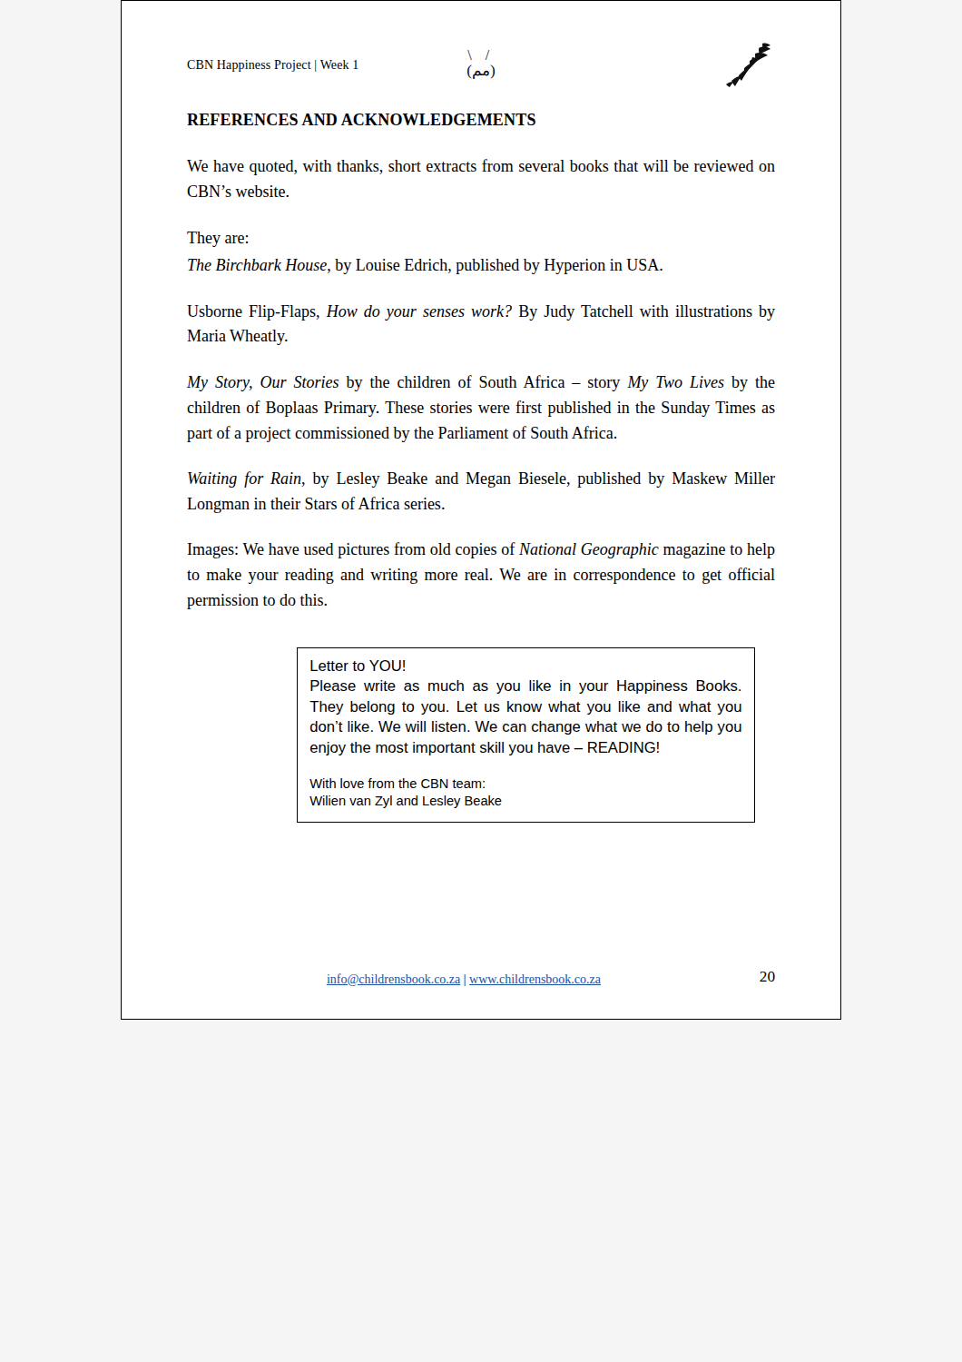CBN Happiness Project | Week 1
\ / (مم)
REFERENCES AND ACKNOWLEDGEMENTS
We have quoted, with thanks, short extracts from several books that will be reviewed on CBN’s website.
They are:
The Birchbark House, by Louise Edrich, published by Hyperion in USA.
Usborne Flip-Flaps, How do your senses work? By Judy Tatchell with illustrations by Maria Wheatly.
My Story, Our Stories by the children of South Africa – story My Two Lives by the children of Boplaas Primary. These stories were first published in the Sunday Times as part of a project commissioned by the Parliament of South Africa.
Waiting for Rain, by Lesley Beake and Megan Biesele, published by Maskew Miller Longman in their Stars of Africa series.
Images: We have used pictures from old copies of National Geographic magazine to help to make your reading and writing more real. We are in correspondence to get official permission to do this.
Letter to YOU!
Please write as much as you like in your Happiness Books. They belong to you. Let us know what you like and what you don’t like. We will listen. We can change what we do to help you enjoy the most important skill you have – READING!
With love from the CBN team:
Wilien van Zyl and Lesley Beake
info@childrensbook.co.za | www.childrensbook.co.za
20